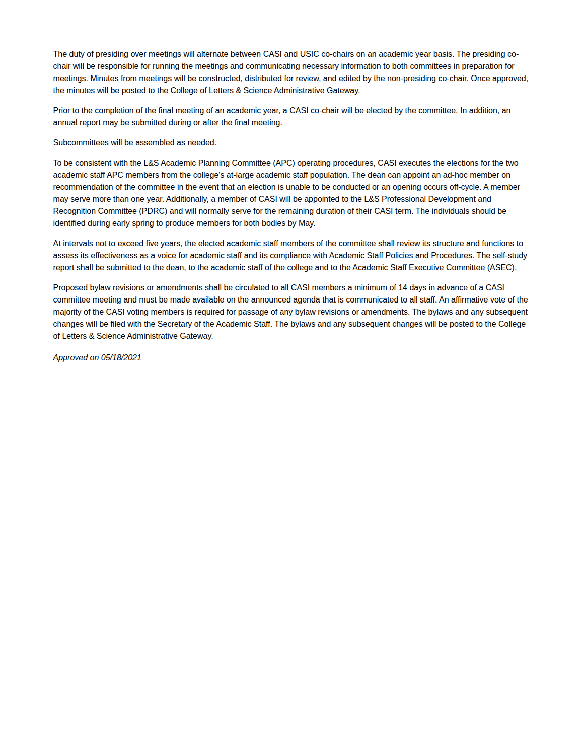The duty of presiding over meetings will alternate between CASI and USIC co-chairs on an academic year basis. The presiding co-chair will be responsible for running the meetings and communicating necessary information to both committees in preparation for meetings. Minutes from meetings will be constructed, distributed for review, and edited by the non-presiding co-chair. Once approved, the minutes will be posted to the College of Letters & Science Administrative Gateway.
Prior to the completion of the final meeting of an academic year, a CASI co-chair will be elected by the committee. In addition, an annual report may be submitted during or after the final meeting.
Subcommittees will be assembled as needed.
To be consistent with the L&S Academic Planning Committee (APC) operating procedures, CASI executes the elections for the two academic staff APC members from the college's at-large academic staff population. The dean can appoint an ad-hoc member on recommendation of the committee in the event that an election is unable to be conducted or an opening occurs off-cycle. A member may serve more than one year. Additionally, a member of CASI will be appointed to the L&S Professional Development and Recognition Committee (PDRC) and will normally serve for the remaining duration of their CASI term. The individuals should be identified during early spring to produce members for both bodies by May.
At intervals not to exceed five years, the elected academic staff members of the committee shall review its structure and functions to assess its effectiveness as a voice for academic staff and its compliance with Academic Staff Policies and Procedures. The self-study report shall be submitted to the dean, to the academic staff of the college and to the Academic Staff Executive Committee (ASEC).
Proposed bylaw revisions or amendments shall be circulated to all CASI members a minimum of 14 days in advance of a CASI committee meeting and must be made available on the announced agenda that is communicated to all staff. An affirmative vote of the majority of the CASI voting members is required for passage of any bylaw revisions or amendments. The bylaws and any subsequent changes will be filed with the Secretary of the Academic Staff. The bylaws and any subsequent changes will be posted to the College of Letters & Science Administrative Gateway.
Approved on 05/18/2021